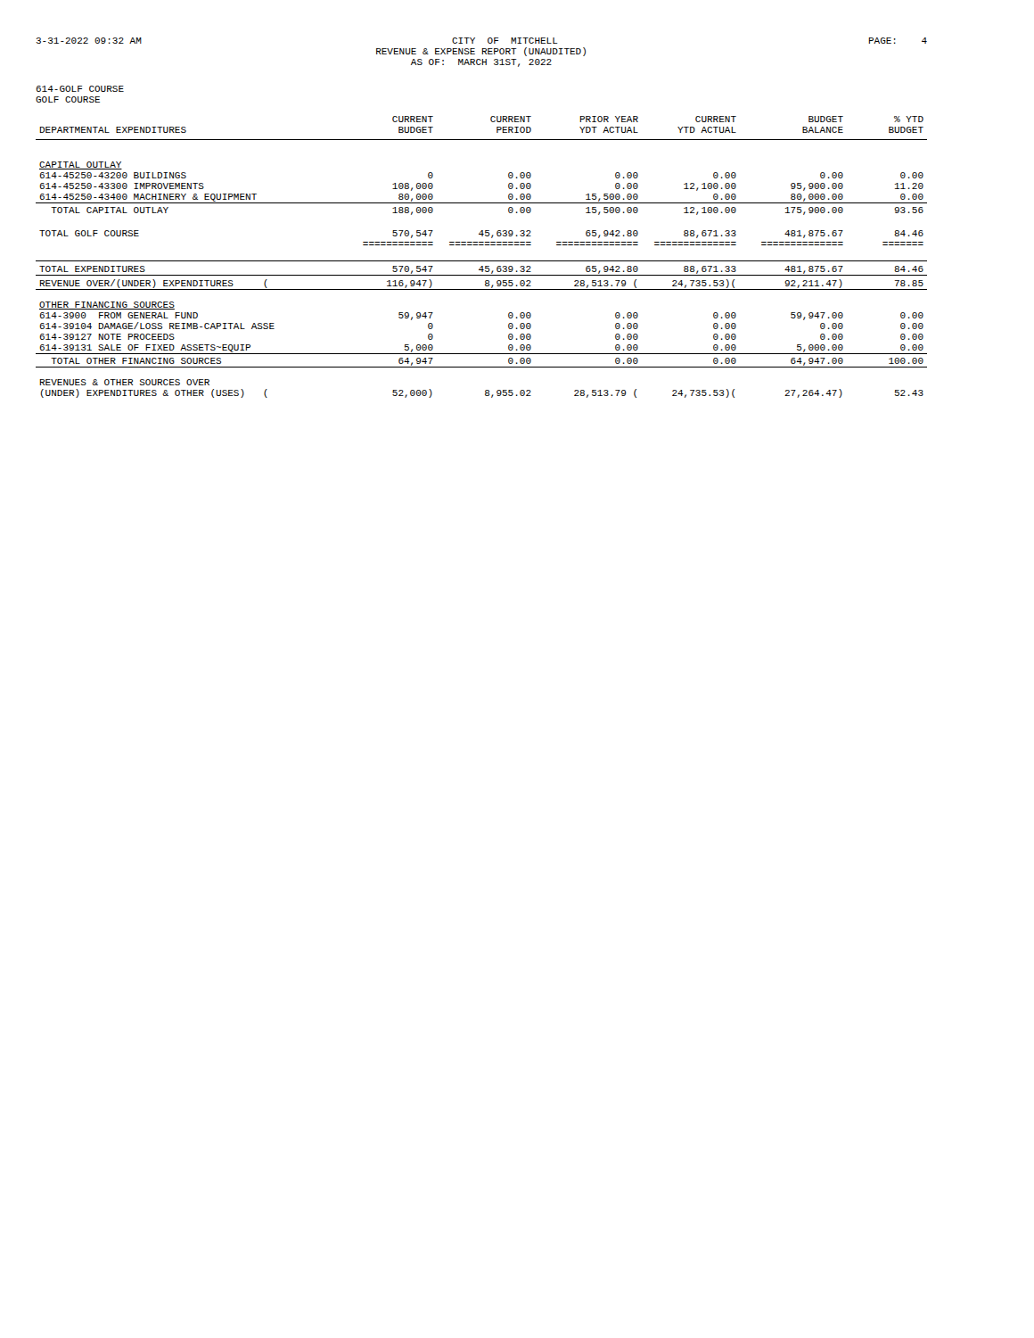3-31-2022 09:32 AM CITY OF MITCHELL PAGE: 4
REVENUE & EXPENSE REPORT (UNAUDITED)
AS OF: MARCH 31ST, 2022
614-GOLF COURSE
GOLF COURSE
| | CURRENT | CURRENT | PRIOR YEAR | CURRENT | BUDGET | % YTD |
| --- | --- | --- | --- | --- | --- | --- |
| DEPARTMENTAL EXPENDITURES | BUDGET | PERIOD | YDT ACTUAL | YTD ACTUAL | BALANCE | BUDGET |
| CAPITAL OUTLAY | |
| 614-45250-43200 BUILDINGS | 0 | 0.00 | 0.00 | 0.00 | 0.00 | 0.00 |
| 614-45250-43300 IMPROVEMENTS | 108,000 | 0.00 | 0.00 | 12,100.00 | 95,900.00 | 11.20 |
| 614-45250-43400 MACHINERY & EQUIPMENT | 80,000 | 0.00 | 15,500.00 | 0.00 | 80,000.00 | 0.00 |
| TOTAL CAPITAL OUTLAY | 188,000 | 0.00 | 15,500.00 | 12,100.00 | 175,900.00 | 93.56 |
| TOTAL GOLF COURSE | 570,547 | 45,639.32 | 65,942.80 | 88,671.33 | 481,875.67 | 84.46 |
| | ============ | ============== | ============== | ============== | ============== | ======= |
| TOTAL EXPENDITURES | 570,547 | 45,639.32 | 65,942.80 | 88,671.33 | 481,875.67 | 84.46 |
| REVENUE OVER/(UNDER) EXPENDITURES ( | 116,947) | 8,955.02 | 28,513.79 ( | 24,735.53)( | 92,211.47) | 78.85 |
| OTHER FINANCING SOURCES | |
| 614-3900 FROM GENERAL FUND | 59,947 | 0.00 | 0.00 | 0.00 | 59,947.00 | 0.00 |
| 614-39104 DAMAGE/LOSS REIMB-CAPITAL ASSE | 0 | 0.00 | 0.00 | 0.00 | 0.00 | 0.00 |
| 614-39127 NOTE PROCEEDS | 0 | 0.00 | 0.00 | 0.00 | 0.00 | 0.00 |
| 614-39131 SALE OF FIXED ASSETS~EQUIP | 5,000 | 0.00 | 0.00 | 0.00 | 5,000.00 | 0.00 |
| TOTAL OTHER FINANCING SOURCES | 64,947 | 0.00 | 0.00 | 0.00 | 64,947.00 | 100.00 |
| REVENUES & OTHER SOURCES OVER | |
| (UNDER) EXPENDITURES & OTHER (USES) ( | 52,000) | 8,955.02 | 28,513.79 ( | 24,735.53)( | 27,264.47) | 52.43 |